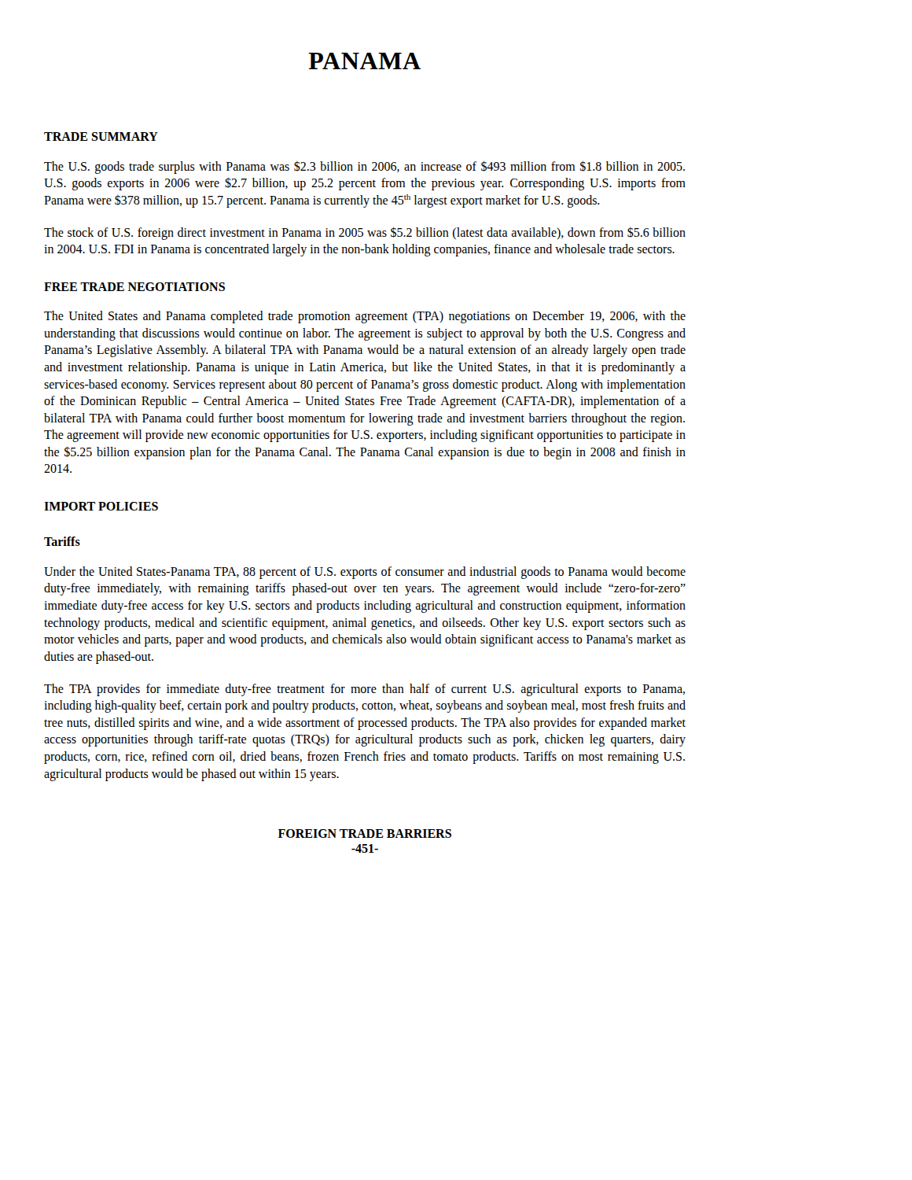PANAMA
Trade Summary
The U.S. goods trade surplus with Panama was $2.3 billion in 2006, an increase of $493 million from $1.8 billion in 2005. U.S. goods exports in 2006 were $2.7 billion, up 25.2 percent from the previous year. Corresponding U.S. imports from Panama were $378 million, up 15.7 percent. Panama is currently the 45th largest export market for U.S. goods.
The stock of U.S. foreign direct investment in Panama in 2005 was $5.2 billion (latest data available), down from $5.6 billion in 2004. U.S. FDI in Panama is concentrated largely in the non-bank holding companies, finance and wholesale trade sectors.
Free Trade Negotiations
The United States and Panama completed trade promotion agreement (TPA) negotiations on December 19, 2006, with the understanding that discussions would continue on labor. The agreement is subject to approval by both the U.S. Congress and Panama’s Legislative Assembly. A bilateral TPA with Panama would be a natural extension of an already largely open trade and investment relationship. Panama is unique in Latin America, but like the United States, in that it is predominantly a services-based economy. Services represent about 80 percent of Panama’s gross domestic product. Along with implementation of the Dominican Republic – Central America – United States Free Trade Agreement (CAFTA-DR), implementation of a bilateral TPA with Panama could further boost momentum for lowering trade and investment barriers throughout the region. The agreement will provide new economic opportunities for U.S. exporters, including significant opportunities to participate in the $5.25 billion expansion plan for the Panama Canal. The Panama Canal expansion is due to begin in 2008 and finish in 2014.
Import Policies
Tariffs
Under the United States-Panama TPA, 88 percent of U.S. exports of consumer and industrial goods to Panama would become duty-free immediately, with remaining tariffs phased-out over ten years. The agreement would include “zero-for-zero” immediate duty-free access for key U.S. sectors and products including agricultural and construction equipment, information technology products, medical and scientific equipment, animal genetics, and oilseeds. Other key U.S. export sectors such as motor vehicles and parts, paper and wood products, and chemicals also would obtain significant access to Panama's market as duties are phased-out.
The TPA provides for immediate duty-free treatment for more than half of current U.S. agricultural exports to Panama, including high-quality beef, certain pork and poultry products, cotton, wheat, soybeans and soybean meal, most fresh fruits and tree nuts, distilled spirits and wine, and a wide assortment of processed products. The TPA also provides for expanded market access opportunities through tariff-rate quotas (TRQs) for agricultural products such as pork, chicken leg quarters, dairy products, corn, rice, refined corn oil, dried beans, frozen French fries and tomato products. Tariffs on most remaining U.S. agricultural products would be phased out within 15 years.
FOREIGN TRADE BARRIERS
-451-